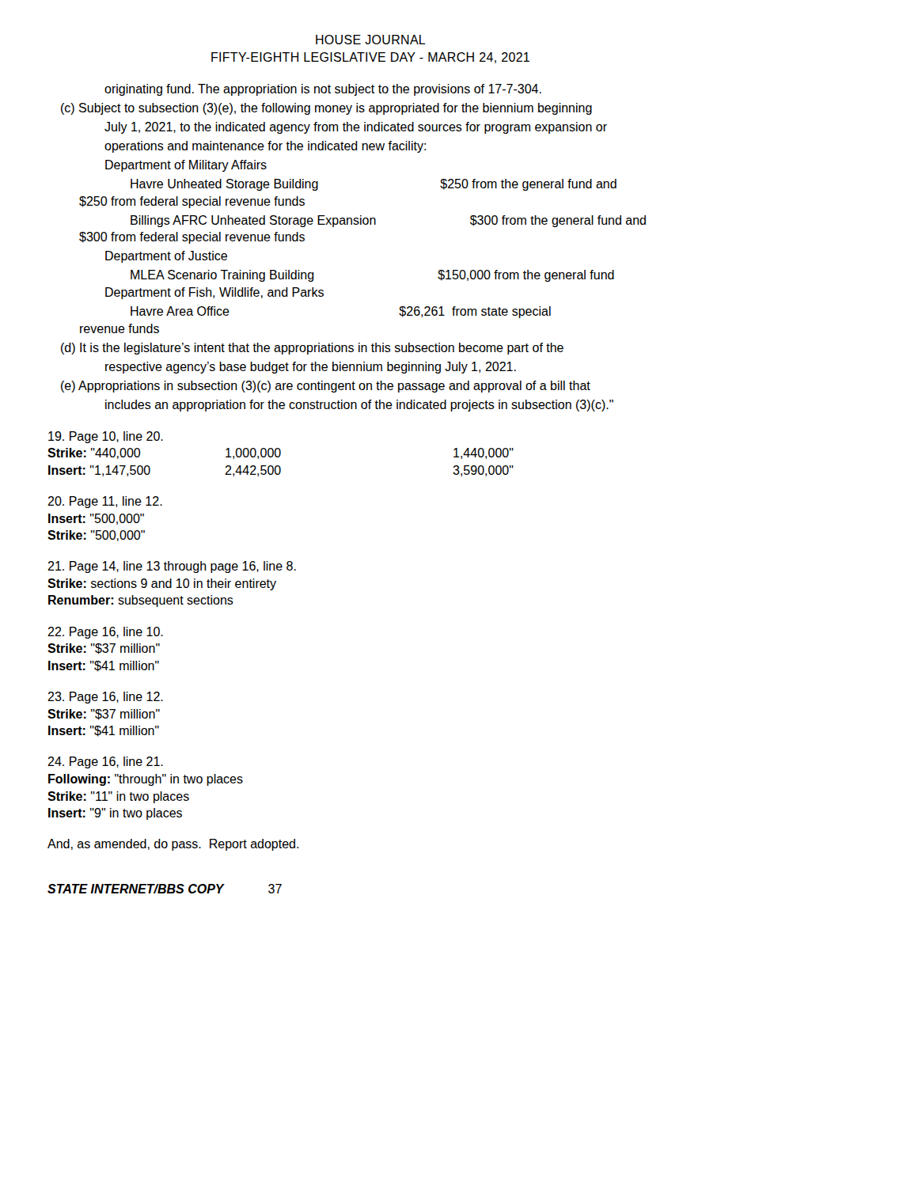HOUSE JOURNAL
FIFTY-EIGHTH LEGISLATIVE DAY - MARCH 24, 2021
originating fund. The appropriation is not subject to the provisions of 17-7-304.
(c) Subject to subsection (3)(e), the following money is appropriated for the biennium beginning
July 1, 2021, to the indicated agency from the indicated sources for program expansion or
operations and maintenance for the indicated new facility:
Department of Military Affairs
| Havre Unheated Storage Building | $250 from the general fund and |
$250 from federal special revenue funds
| Billings AFRC Unheated Storage Expansion | $300 from the general fund and |
$300 from federal special revenue funds
Department of Justice
| MLEA Scenario Training Building | $150,000 from the general fund |
Department of Fish, Wildlife, and Parks
| Havre Area Office | $26,261 from state special |
revenue funds
(d) It is the legislature’s intent that the appropriations in this subsection become part of the
respective agency’s base budget for the biennium beginning July 1, 2021.
(e) Appropriations in subsection (3)(c) are contingent on the passage and approval of a bill that
includes an appropriation for the construction of the indicated projects in subsection (3)(c)."
19. Page 10, line 20.
| Strike: "440,000 | 1,000,000 | 1,440,000" |
| Insert: "1,147,500 | 2,442,500 | 3,590,000" |
20. Page 11, line 12.
Insert: "500,000"
Strike: "500,000"
21. Page 14, line 13 through page 16, line 8.
Strike: sections 9 and 10 in their entirety
Renumber: subsequent sections
22. Page 16, line 10.
Strike: "$37 million"
Insert: "$41 million"
23. Page 16, line 12.
Strike: "$37 million"
Insert: "$41 million"
24. Page 16, line 21.
Following: "through" in two places
Strike: "11" in two places
Insert: "9" in two places
And, as amended, do pass. Report adopted.
STATE INTERNET/BBS COPY 37